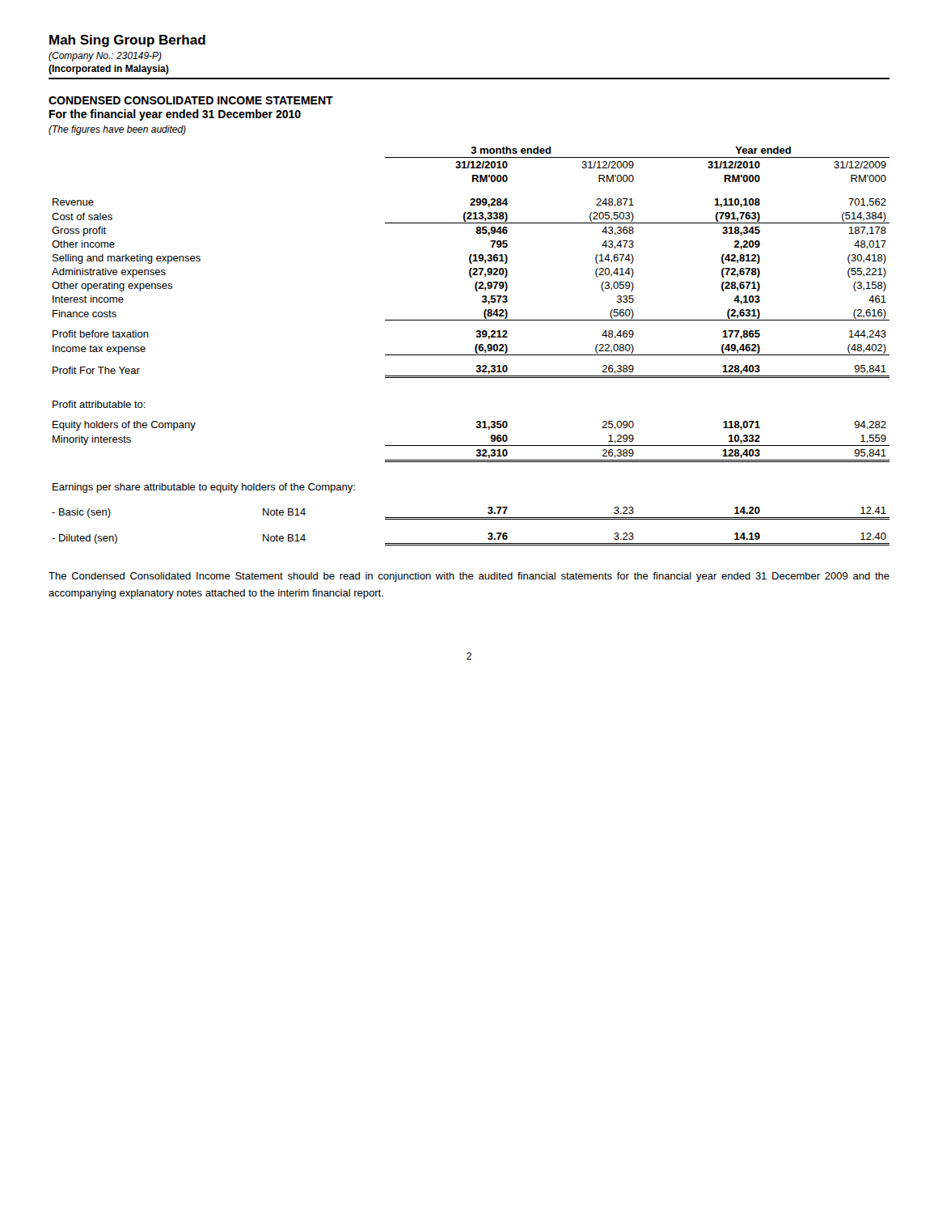Mah Sing Group Berhad
(Company No.: 230149-P)
(Incorporated in Malaysia)
CONDENSED CONSOLIDATED INCOME STATEMENT
For the financial year ended 31 December 2010
(The figures have been audited)
| | 3 months ended | Year ended |
| | 31/12/2010 | 31/12/2009 | 31/12/2010 | 31/12/2009 |
| | RM'000 | RM'000 | RM'000 | RM'000 |
| Revenue | 299,284 | 248,871 | 1,110,108 | 701,562 |
| Cost of sales | (213,338) | (205,503) | (791,763) | (514,384) |
| Gross profit | 85,946 | 43,368 | 318,345 | 187,178 |
| Other income | 795 | 43,473 | 2,209 | 48,017 |
| Selling and marketing expenses | (19,361) | (14,674) | (42,812) | (30,418) |
| Administrative expenses | (27,920) | (20,414) | (72,678) | (55,221) |
| Other operating expenses | (2,979) | (3,059) | (28,671) | (3,158) |
| Interest income | 3,573 | 335 | 4,103 | 461 |
| Finance costs | (842) | (560) | (2,631) | (2,616) |
| Profit before taxation | 39,212 | 48,469 | 177,865 | 144,243 |
| Income tax expense | (6,902) | (22,080) | (49,462) | (48,402) |
| Profit For The Year | 32,310 | 26,389 | 128,403 | 95,841 |
| Profit attributable to: | | | | |
| Equity holders of the Company | 31,350 | 25,090 | 118,071 | 94,282 |
| Minority interests | 960 | 1,299 | 10,332 | 1,559 |
| | 32,310 | 26,389 | 128,403 | 95,841 |
| Earnings per share attributable to equity holders of the Company: |
| - Basic (sen) | Note B14 | 3.77 | 3.23 | 14.20 | 12.41 |
| - Diluted (sen) | Note B14 | 3.76 | 3.23 | 14.19 | 12.40 |
The Condensed Consolidated Income Statement should be read in conjunction with the audited financial statements for the financial year ended 31 December 2009 and the accompanying explanatory notes attached to the interim financial report.
2